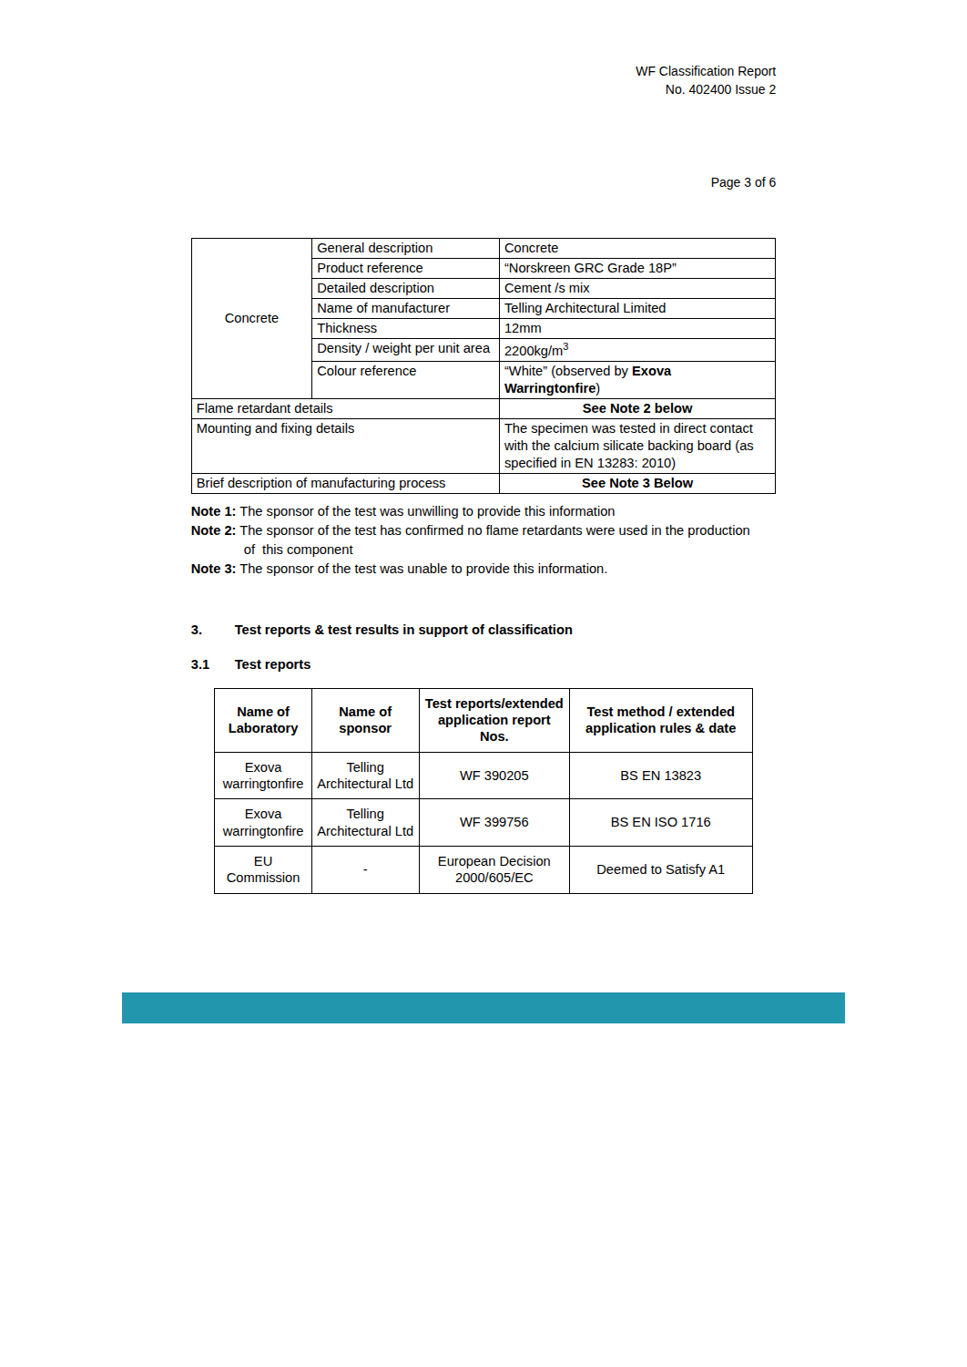WF Classification Report
No. 402400 Issue 2
Page 3 of 6
| Concrete | General description | Concrete |
| Product reference | “Norskreen GRC Grade 18P” |
| Detailed description | Cement /s mix |
| Name of manufacturer | Telling Architectural Limited |
| Thickness | 12mm |
| Density / weight per unit area | 2200kg/m 3 |
| Colour reference | “White” (observed by Exova Warringtonfire ) |
| Flame retardant details | See Note 2 below |
| Mounting and fixing details | The specimen was tested in direct contact with the calcium silicate backing board (as specified in EN 13283: 2010) |
| Brief description of manufacturing process | See Note 3 Below |
Note 1: The sponsor of the test was unwilling to provide this information
Note 2: The sponsor of the test has confirmed no flame retardants were used in the production
of this component
Note 3: The sponsor of the test was unable to provide this information.
3. Test reports & test results in support of classification
3.1 Test reports
| Name of Laboratory | Name of sponsor | Test reports/extended application report Nos. | Test method / extended application rules & date |
| --- | --- | --- | --- |
| Exova warringtonfire | Telling Architectural Ltd | WF 390205 | BS EN 13823 |
| Exova warringtonfire | Telling Architectural Ltd | WF 399756 | BS EN ISO 1716 |
| EU Commission | - | European Decision 2000/605/EC | Deemed to Satisfy A1 |